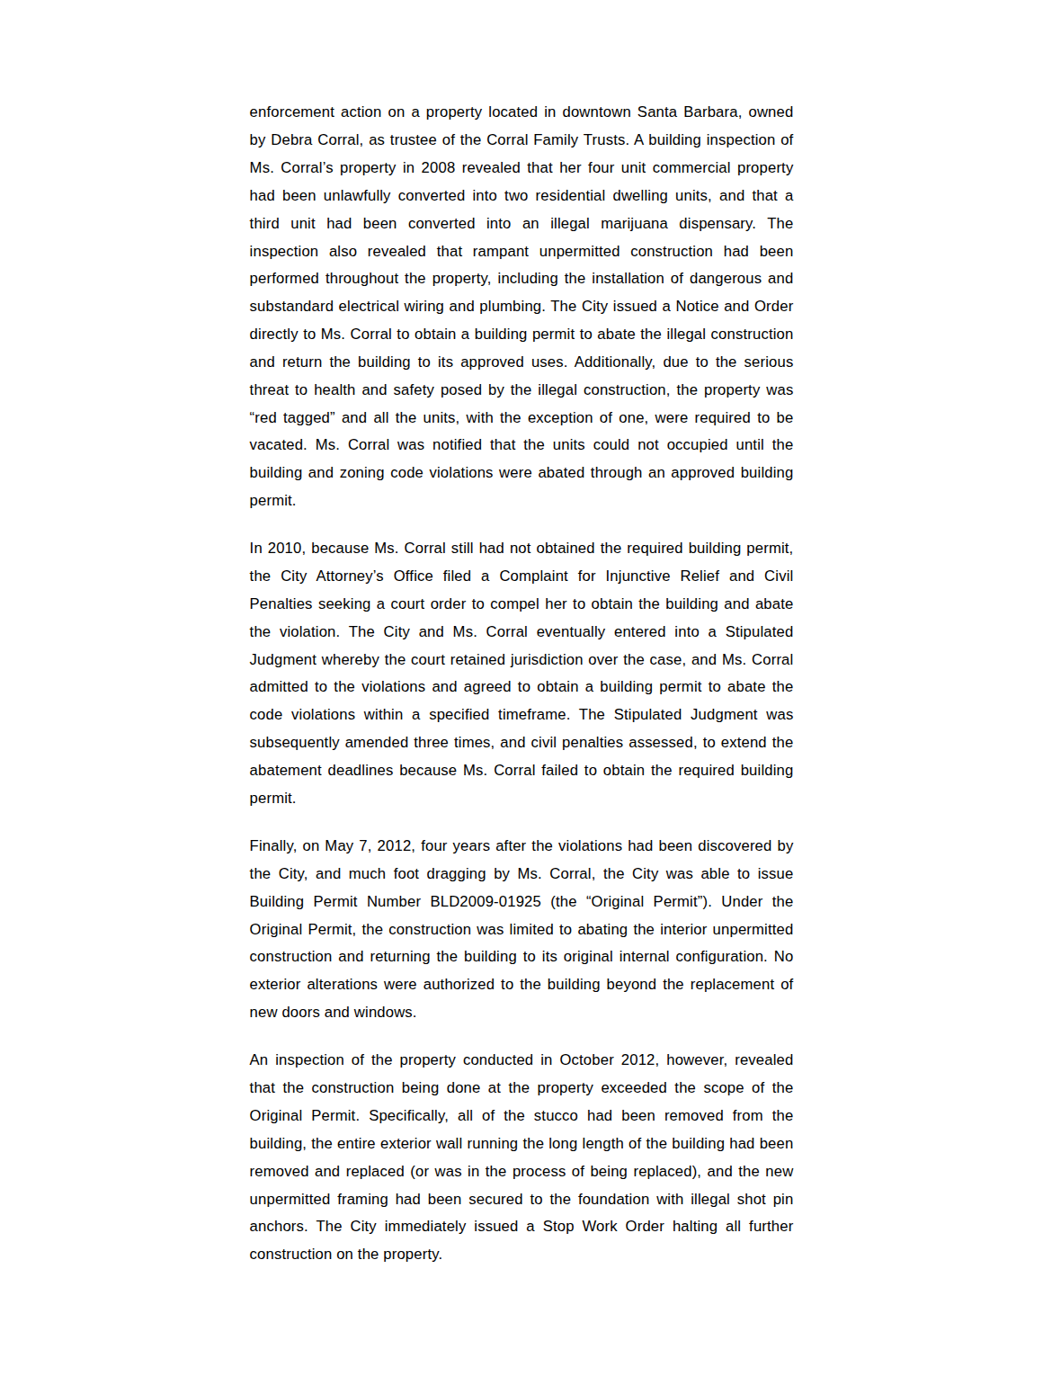enforcement action on a property located in downtown Santa Barbara, owned by Debra Corral, as trustee of the Corral Family Trusts. A building inspection of Ms. Corral’s property in 2008 revealed that her four unit commercial property had been unlawfully converted into two residential dwelling units, and that a third unit had been converted into an illegal marijuana dispensary. The inspection also revealed that rampant unpermitted construction had been performed throughout the property, including the installation of dangerous and substandard electrical wiring and plumbing. The City issued a Notice and Order directly to Ms. Corral to obtain a building permit to abate the illegal construction and return the building to its approved uses. Additionally, due to the serious threat to health and safety posed by the illegal construction, the property was “red tagged” and all the units, with the exception of one, were required to be vacated. Ms. Corral was notified that the units could not occupied until the building and zoning code violations were abated through an approved building permit.
In 2010, because Ms. Corral still had not obtained the required building permit, the City Attorney’s Office filed a Complaint for Injunctive Relief and Civil Penalties seeking a court order to compel her to obtain the building and abate the violation. The City and Ms. Corral eventually entered into a Stipulated Judgment whereby the court retained jurisdiction over the case, and Ms. Corral admitted to the violations and agreed to obtain a building permit to abate the code violations within a specified timeframe. The Stipulated Judgment was subsequently amended three times, and civil penalties assessed, to extend the abatement deadlines because Ms. Corral failed to obtain the required building permit.
Finally, on May 7, 2012, four years after the violations had been discovered by the City, and much foot dragging by Ms. Corral, the City was able to issue Building Permit Number BLD2009-01925 (the “Original Permit”). Under the Original Permit, the construction was limited to abating the interior unpermitted construction and returning the building to its original internal configuration. No exterior alterations were authorized to the building beyond the replacement of new doors and windows.
An inspection of the property conducted in October 2012, however, revealed that the construction being done at the property exceeded the scope of the Original Permit. Specifically, all of the stucco had been removed from the building, the entire exterior wall running the long length of the building had been removed and replaced (or was in the process of being replaced), and the new unpermitted framing had been secured to the foundation with illegal shot pin anchors. The City immediately issued a Stop Work Order halting all further construction on the property.